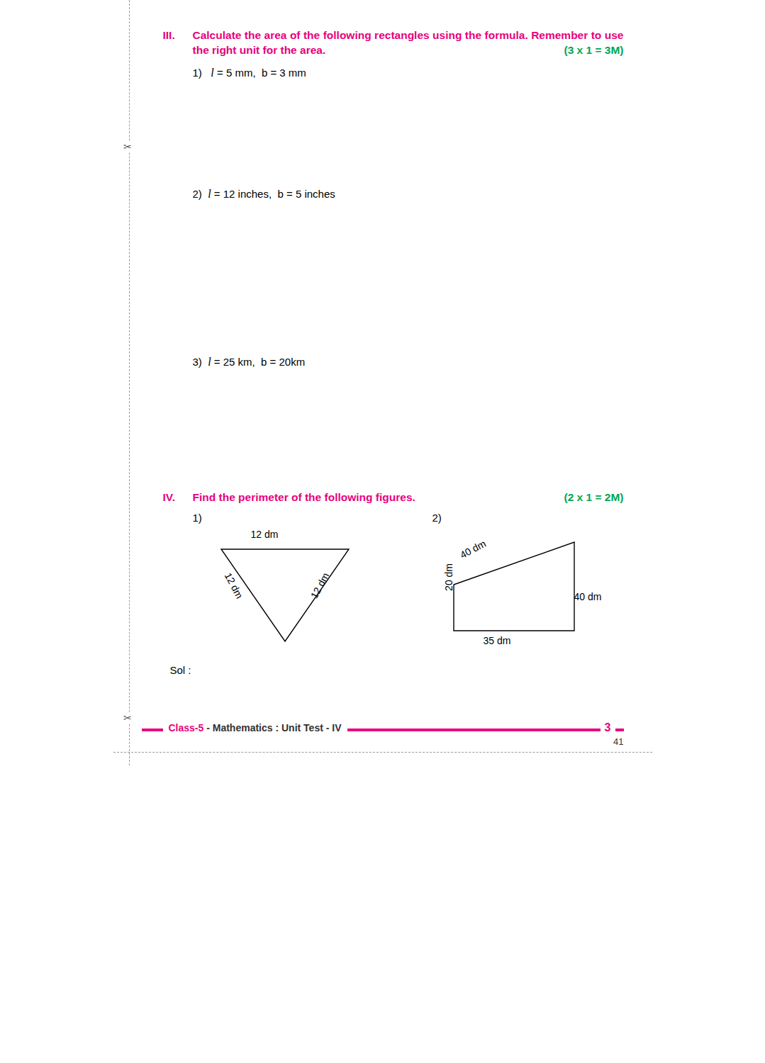✂
✂
III.
Calculate the area of the following rectangles using the formula. Remember to use the right unit for the area. (3 x 1 = 3M)
1) l = 5 mm, b = 3 mm
2) l = 12 inches, b = 5 inches
3) l = 25 km, b = 20km
IV.
Find the perimeter of the following figures. (2 x 1 = 2M)
1)
12 dm
12 dm
12 dm
2)
40 dm
20 dm
40 dm
35 dm
Sol :
Class-5 - Mathematics : Unit Test - IV
3
41